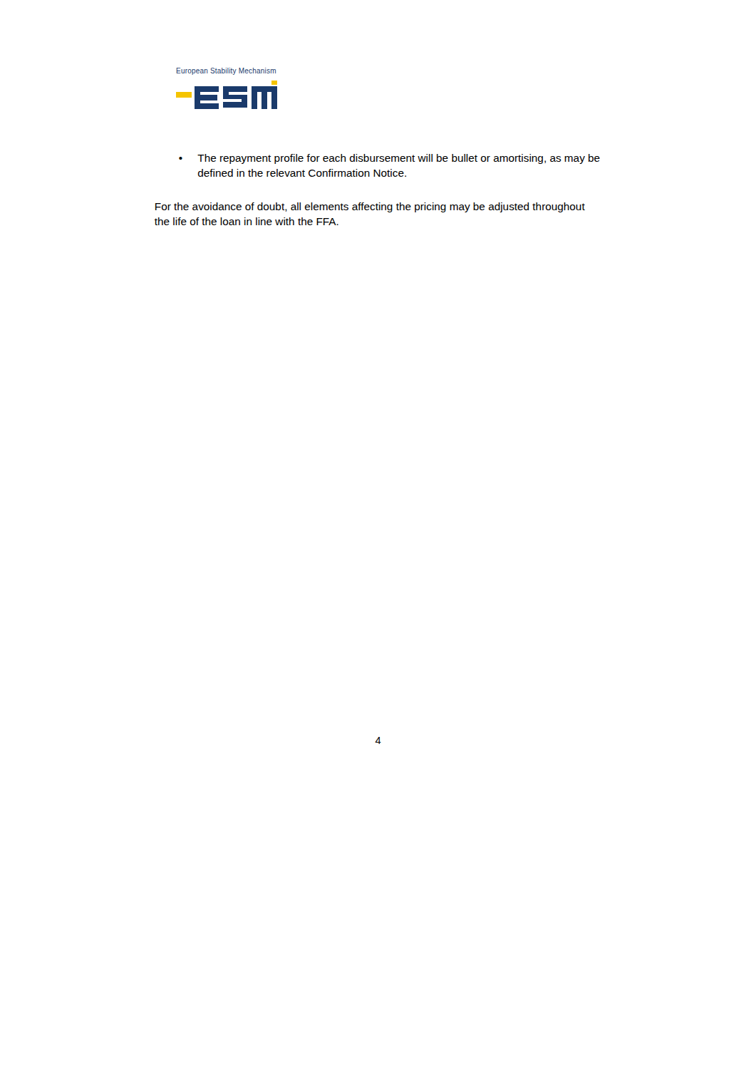European Stability Mechanism
The repayment profile for each disbursement will be bullet or amortising, as may be defined in the relevant Confirmation Notice.
For the avoidance of doubt, all elements affecting the pricing may be adjusted throughout the life of the loan in line with the FFA.
4